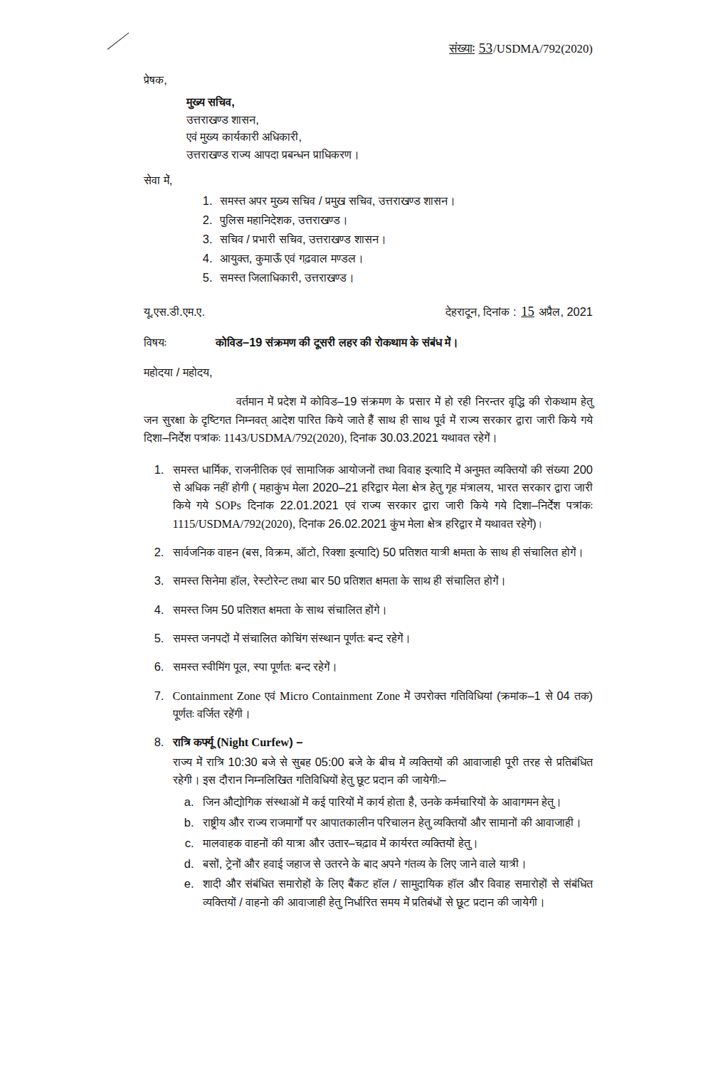संख्याः 53/USDMA/792(2020)
प्रेषक,
मुख्य सचिव,
उत्तराखण्ड शासन,
एवं मुख्य कार्यकारी अधिकारी,
उत्तराखण्ड राज्य आपदा प्रबन्धन प्राधिकरण।
सेवा में,
समस्त अपर मुख्य सचिव / प्रमुख सचिव, उत्तराखण्ड शासन।
पुलिस महानिदेशक, उत्तराखण्ड।
सचिव / प्रभारी सचिव, उत्तराखण्ड शासन।
आयुक्त, कुमाऊँ एवं गढ़वाल मण्डल।
समस्त जिलाधिकारी, उत्तराखण्ड।
यू.एस.डी.एम.ए.
देहरादून, दिनांक : 15 अप्रैल, 2021
विषयः
कोविड–19 संक्रमण की दूसरी लहर की रोकथाम के संबंध में।
महोदया / महोदय,
वर्तमान में प्रदेश में कोविड–19 संक्रमण के प्रसार में हो रही निरन्तर वृद्धि की रोकथाम हेतु जन सुरक्षा के दृष्टिगत निम्नवत् आदेश पारित किये जाते हैं साथ ही साथ पूर्व में राज्य सरकार द्वारा जारी किये गये दिशा–निर्देश पत्रांकः 1143/USDMA/792(2020), दिनांक 30.03.2021 यथावत रहेगें।
समस्त धार्मिक, राजनीतिक एवं सामाजिक आयोजनों तथा विवाह इत्यादि में अनुमत व्यक्तियों की संख्या 200 से अधिक नहीं होगी ( महाकुंभ मेला 2020–21 हरिद्वार मेला क्षेत्र हेतु गृह मंत्रालय, भारत सरकार द्वारा जारी किये गये SOPs दिनांक 22.01.2021 एवं राज्य सरकार द्वारा जारी किये गये दिशा–निर्देश पत्रांकः 1115/USDMA/792(2020), दिनांक 26.02.2021 कुंभ मेला क्षेत्र हरिद्वार में यथावत रहेगें)।
सार्वजनिक वाहन (बस, विक्रम, ऑटो, रिक्शा इत्यादि) 50 प्रतिशत यात्री क्षमता के साथ ही संचालित होगें।
समस्त सिनेमा हॉल, रेस्टोरेन्ट तथा बार 50 प्रतिशत क्षमता के साथ ही संचालित होगें।
समस्त जिम 50 प्रतिशत क्षमता के साथ संचालित होंगे।
समस्त जनपदों में संचालित कोचिंग संस्थान पूर्णतः बन्द रहेगें।
समस्त स्वीमिंग पूल, स्पा पूर्णतः बन्द रहेगें।
Containment Zone एवं Micro Containment Zone में उपरोक्त गतिविधियां (क्रमांक–1 से 04 तक) पूर्णतः वर्जित रहेंगी।
रात्रि कर्फ्यू (Night Curfew) –
राज्य में रात्रि 10:30 बजे से सुबह 05:00 बजे के बीच में व्यक्तियों की आवाजाही पूरी तरह से प्रतिबंधित रहेगी। इस दौरान निम्नलिखित गतिविधियों हेतु छूट प्रदान की जायेगीः–
जिन औद्योगिक संस्थाओं में कई पारियों में कार्य होता है, उनके कर्मचारियों के आवागमन हेतु।
राष्ट्रीय और राज्य राजमार्गों पर आपातकालीन परिचालन हेतु व्यक्तियों और सामानों की आवाजाही।
मालवाहक वाहनों की यात्रा और उतार–चढ़ाव में कार्यरत व्यक्तियों हेतु।
बसों, ट्रेनों और हवाई जहाज से उतरने के बाद अपने गंतव्य के लिए जाने वाले यात्री।
शादी और संबंधित समारोहों के लिए बैंकट हॉल / सामुदायिक हॉल और विवाह समारोहों से संबंधित व्यक्तियों / वाहनो की आवाजाही हेतु निर्धारित समय में प्रतिबंधों से छूट प्रदान की जायेगी।